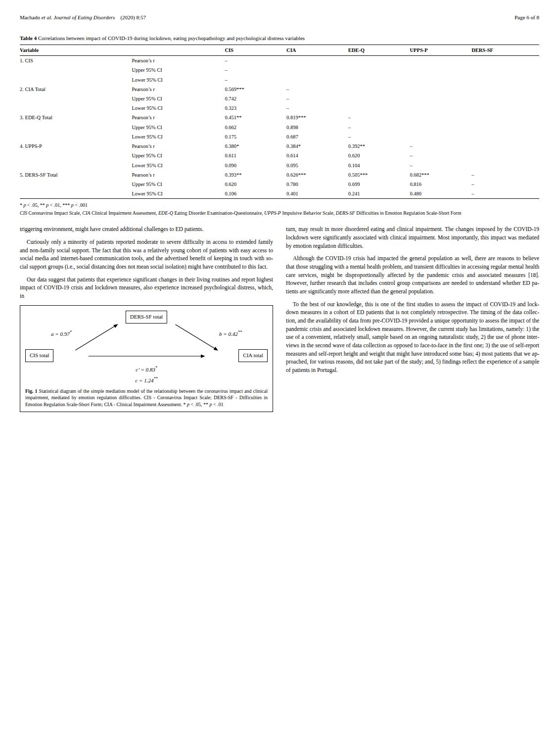Machado et al. Journal of Eating Disorders (2020) 8:57
Page 6 of 8
Table 4 Correlations between impact of COVID-19 during lockdown, eating psychopathology and psychological distress variables
| Variable | | CIS | CIA | EDE-Q | UPPS-P | DERS-SF |
| --- | --- | --- | --- | --- | --- | --- |
| 1. CIS | Pearson’s r | – | | | | |
| | Upper 95% CI | – | | | | |
| | Lower 95% CI | – | | | | |
| 2. CIA Total | Pearson’s r | 0.569*** | – | | | |
| | Upper 95% CI | 0.742 | – | | | |
| | Lower 95% CI | 0.323 | – | | | |
| 3. EDE-Q Total | Pearson’s r | 0.451** | 0.819*** | – | | |
| | Upper 95% CI | 0.662 | 0.898 | – | | |
| | Lower 95% CI | 0.175 | 0.687 | – | | |
| 4. UPPS-P | Pearson’s r | 0.380* | 0.384* | 0.392** | – | |
| | Upper 95% CI | 0.611 | 0.614 | 0.620 | – | |
| | Lower 95% CI | 0.090 | 0.095 | 0.104 | – | |
| 5. DERS-SF Total | Pearson’s r | 0.393** | 0.626*** | 0.505*** | 0.682*** | – |
| | Upper 95% CI | 0.620 | 0.780 | 0.699 | 0.816 | – |
| | Lower 95% CI | 0.106 | 0.401 | 0.241 | 0.480 | – |
* p < .05, ** p < .01, *** p < .001
CIS Coronavirus Impact Scale, CIA Clinical Impairment Assessment, EDE-Q Eating Disorder Examination-Questionnaire, UPPS-P Impulsive Behavior Scale, DERS-SF Difficulties in Emotion Regulation Scale-Short Form
triggering environment, might have created additional challenges to ED patients.
Curiously only a minority of patients reported moderate to severe difficulty in access to extended family and non-family social support. The fact that this was a relatively young cohort of patients with easy access to social media and internet-based communication tools, and the advertised benefit of keeping in touch with social support groups (i.e., social distancing does not mean social isolation) might have contributed to this fact.
Our data suggest that patients that experience significant changes in their living routines and report highest impact of COVID-19 crisis and lockdown measures, also experience increased psychological distress, which, in
DERS-SF total
CIS total
CIA total
a = 0.97*
b = 0.42**
c’ = 0.83*
c = 1.24**
Fig. 1 Statistical diagram of the simple mediation model of the relationship between the coronavirus impact and clinical impairment, mediated by emotion regulation difficulties. CIS - Coronavirus Impact Scale; DERS-SF - Difficulties in Emotion Regulation Scale-Short Form; CIA - Clinical Impairment Assessment. * p < .05, ** p < .01
turn, may result in more disordered eating and clinical impairment. The changes imposed by the COVID-19 lockdown were significantly associated with clinical impairment. Most importantly, this impact was mediated by emotion regulation difficulties.
Although the COVID-19 crisis had impacted the general population as well, there are reasons to believe that those struggling with a mental health problem, and transient difficulties in accessing regular mental health care services, might be disproportionally affected by the pandemic crisis and associated measures [18]. However, further research that includes control group comparisons are needed to understand whether ED patients are significantly more affected than the general population.
To the best of our knowledge, this is one of the first studies to assess the impact of COVID-19 and lockdown measures in a cohort of ED patients that is not completely retrospective. The timing of the data collection, and the availability of data from pre-COVID-19 provided a unique opportunity to assess the impact of the pandemic crisis and associated lockdown measures. However, the current study has limitations, namely: 1) the use of a convenient, relatively small, sample based on an ongoing naturalistic study, 2) the use of phone interviews in the second wave of data collection as opposed to face-to-face in the first one; 3) the use of self-report measures and self-report height and weight that might have introduced some bias; 4) most patients that we approached, for various reasons, did not take part of the study; and, 5) findings reflect the experience of a sample of patients in Portugal.